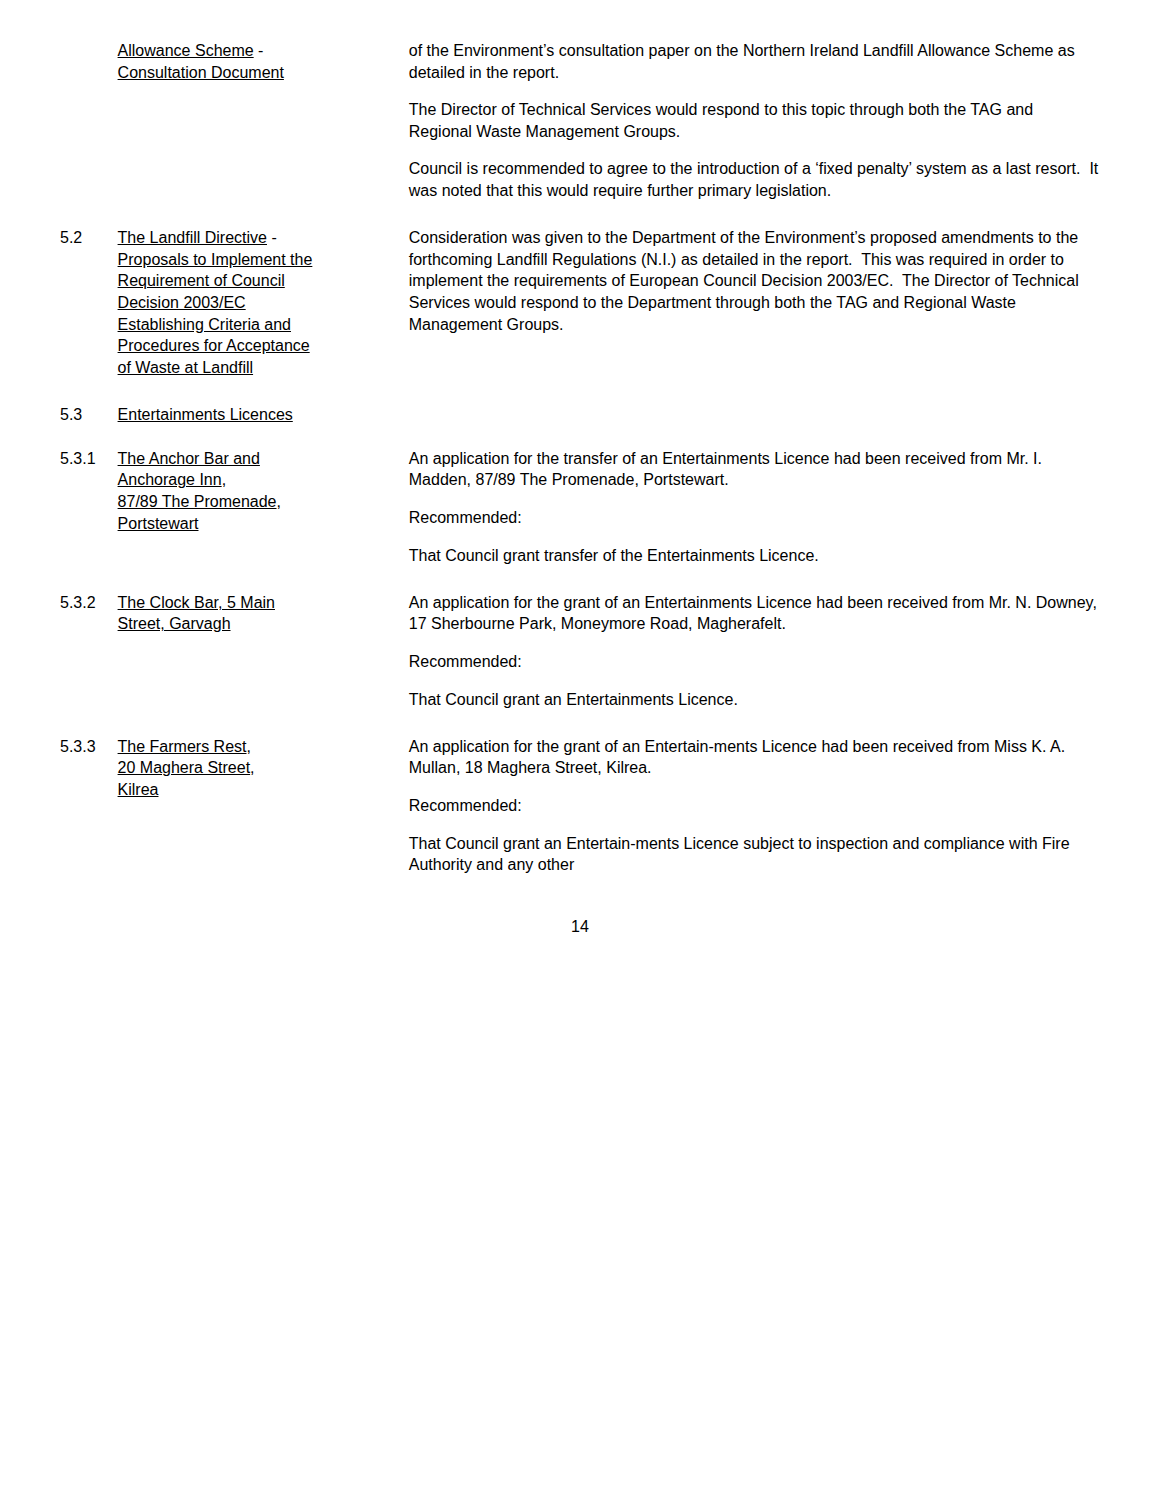Allowance Scheme -
Consultation Document
of the Environment’s consultation paper on the Northern Ireland Landfill Allowance Scheme as detailed in the report.
The Director of Technical Services would respond to this topic through both the TAG and Regional Waste Management Groups.
Council is recommended to agree to the introduction of a ‘fixed penalty’ system as a last resort. It was noted that this would require further primary legislation.
5.2
The Landfill Directive -
Proposals to Implement the
Requirement of Council
Decision 2003/EC
Establishing Criteria and
Procedures for Acceptance
of Waste at Landfill
Consideration was given to the Department of the Environment’s proposed amendments to the forthcoming Landfill Regulations (N.I.) as detailed in the report. This was required in order to implement the requirements of European Council Decision 2003/EC. The Director of Technical Services would respond to the Department through both the TAG and Regional Waste Management Groups.
5.3
Entertainments Licences
5.3.1
The Anchor Bar and
Anchorage Inn,
87/89 The Promenade,
Portstewart
An application for the transfer of an Entertainments Licence had been received from Mr. I. Madden, 87/89 The Promenade, Portstewart.
Recommended:
That Council grant transfer of the Entertainments Licence.
5.3.2
The Clock Bar, 5 Main
Street, Garvagh
An application for the grant of an Entertainments Licence had been received from Mr. N. Downey, 17 Sherbourne Park, Moneymore Road, Magherafelt.
Recommended:
That Council grant an Entertainments Licence.
5.3.3
The Farmers Rest,
20 Maghera Street,
Kilrea
An application for the grant of an Entertain-ments Licence had been received from Miss K. A. Mullan, 18 Maghera Street, Kilrea.
Recommended:
That Council grant an Entertain-ments Licence subject to inspection and compliance with Fire Authority and any other
14